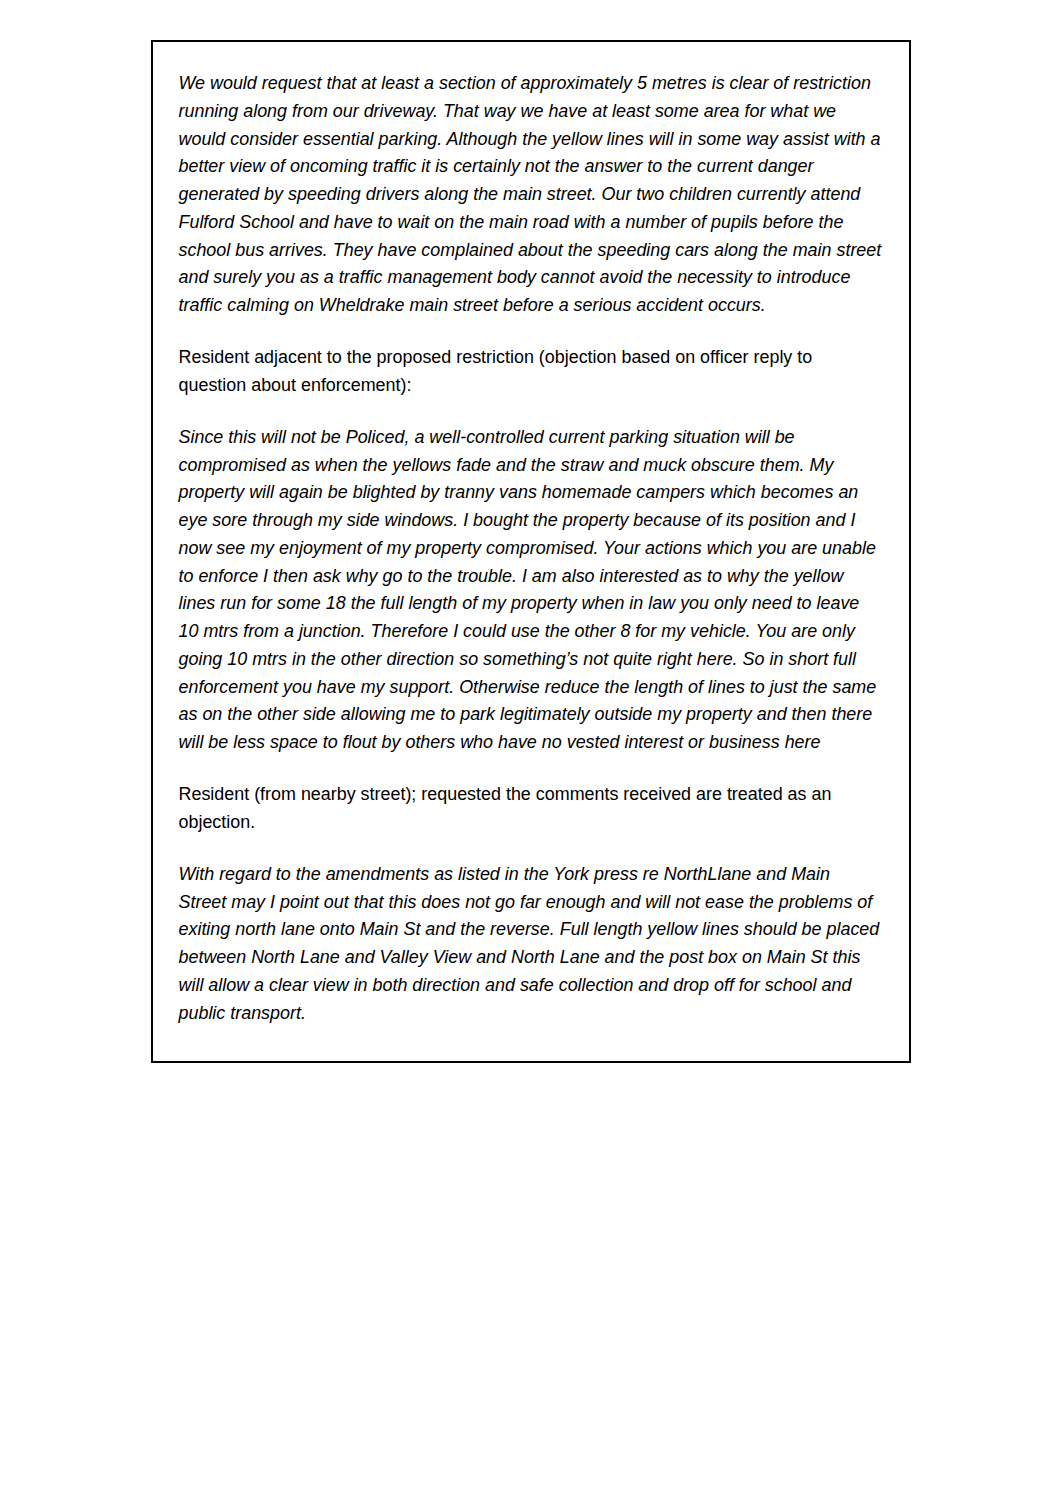We would request that at least a section of approximately 5 metres is clear of restriction running along from our driveway. That way we have at least some area for what we would consider essential parking. Although the yellow lines will in some way assist with a better view of oncoming traffic it is certainly not the answer to the current danger generated by speeding drivers along the main street. Our two children currently attend Fulford School and have to wait on the main road with a number of pupils before the school bus arrives. They have complained about the speeding cars along the main street and surely you as a traffic management body cannot avoid the necessity to introduce traffic calming on Wheldrake main street before a serious accident occurs.
Resident adjacent to the proposed restriction (objection based on officer reply to question about enforcement):
Since this will not be Policed, a well-controlled current parking situation will be compromised as when the yellows fade and the straw and muck obscure them. My property will again be blighted by tranny vans homemade campers which becomes an eye sore through my side windows. I bought the property because of its position and I now see my enjoyment of my property compromised. Your actions which you are unable to enforce I then ask why go to the trouble. I am also interested as to why the yellow lines run for some 18 the full length of my property when in law you only need to leave 10 mtrs from a junction. Therefore I could use the other 8 for my vehicle. You are only going 10 mtrs in the other direction so something’s not quite right here. So in short full enforcement you have my support. Otherwise reduce the length of lines to just the same as on the other side allowing me to park legitimately outside my property and then there will be less space to flout by others who have no vested interest or business here
Resident (from nearby street); requested the comments received are treated as an objection.
With regard to the amendments as listed in the York press re NorthLlane and Main Street may I point out that this does not go far enough and will not ease the problems of exiting north lane onto Main St and the reverse. Full length yellow lines should be placed between North Lane and Valley View and North Lane and the post box on Main St this will allow a clear view in both direction and safe collection and drop off for school and public transport.